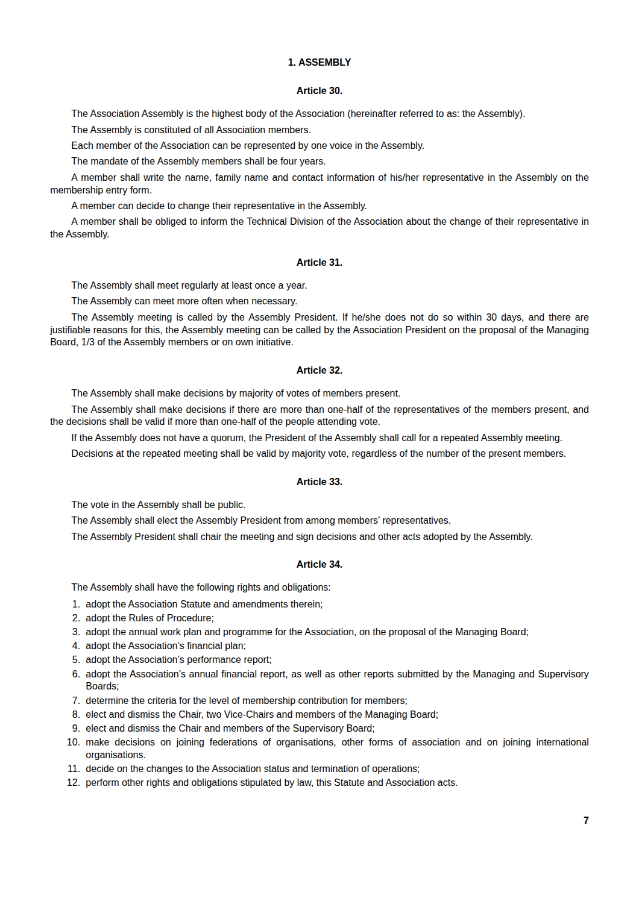1. ASSEMBLY
Article 30.
The Association Assembly is the highest body of the Association (hereinafter referred to as: the Assembly).
The Assembly is constituted of all Association members.
Each member of the Association can be represented by one voice in the Assembly.
The mandate of the Assembly members shall be four years.
A member shall write the name, family name and contact information of his/her representative in the Assembly on the membership entry form.
A member can decide to change their representative in the Assembly.
A member shall be obliged to inform the Technical Division of the Association about the change of their representative in the Assembly.
Article 31.
The Assembly shall meet regularly at least once a year.
The Assembly can meet more often when necessary.
The Assembly meeting is called by the Assembly President. If he/she does not do so within 30 days, and there are justifiable reasons for this, the Assembly meeting can be called by the Association President on the proposal of the Managing Board, 1/3 of the Assembly members or on own initiative.
Article 32.
The Assembly shall make decisions by majority of votes of members present.
The Assembly shall make decisions if there are more than one-half of the representatives of the members present, and the decisions shall be valid if more than one-half of the people attending vote.
If the Assembly does not have a quorum, the President of the Assembly shall call for a repeated Assembly meeting.
Decisions at the repeated meeting shall be valid by majority vote, regardless of the number of the present members.
Article 33.
The vote in the Assembly shall be public.
The Assembly shall elect the Assembly President from among members’ representatives.
The Assembly President shall chair the meeting and sign decisions and other acts adopted by the Assembly.
Article 34.
The Assembly shall have the following rights and obligations:
adopt the Association Statute and amendments therein;
adopt the Rules of Procedure;
adopt the annual work plan and programme for the Association, on the proposal of the Managing Board;
adopt the Association’s financial plan;
adopt the Association’s performance report;
adopt the Association’s annual financial report, as well as other reports submitted by the Managing and Supervisory Boards;
determine the criteria for the level of membership contribution for members;
elect and dismiss the Chair, two Vice-Chairs and members of the Managing Board;
elect and dismiss the Chair and members of the Supervisory Board;
make decisions on joining federations of organisations, other forms of association and on joining international organisations.
decide on the changes to the Association status and termination of operations;
perform other rights and obligations stipulated by law, this Statute and Association acts.
7